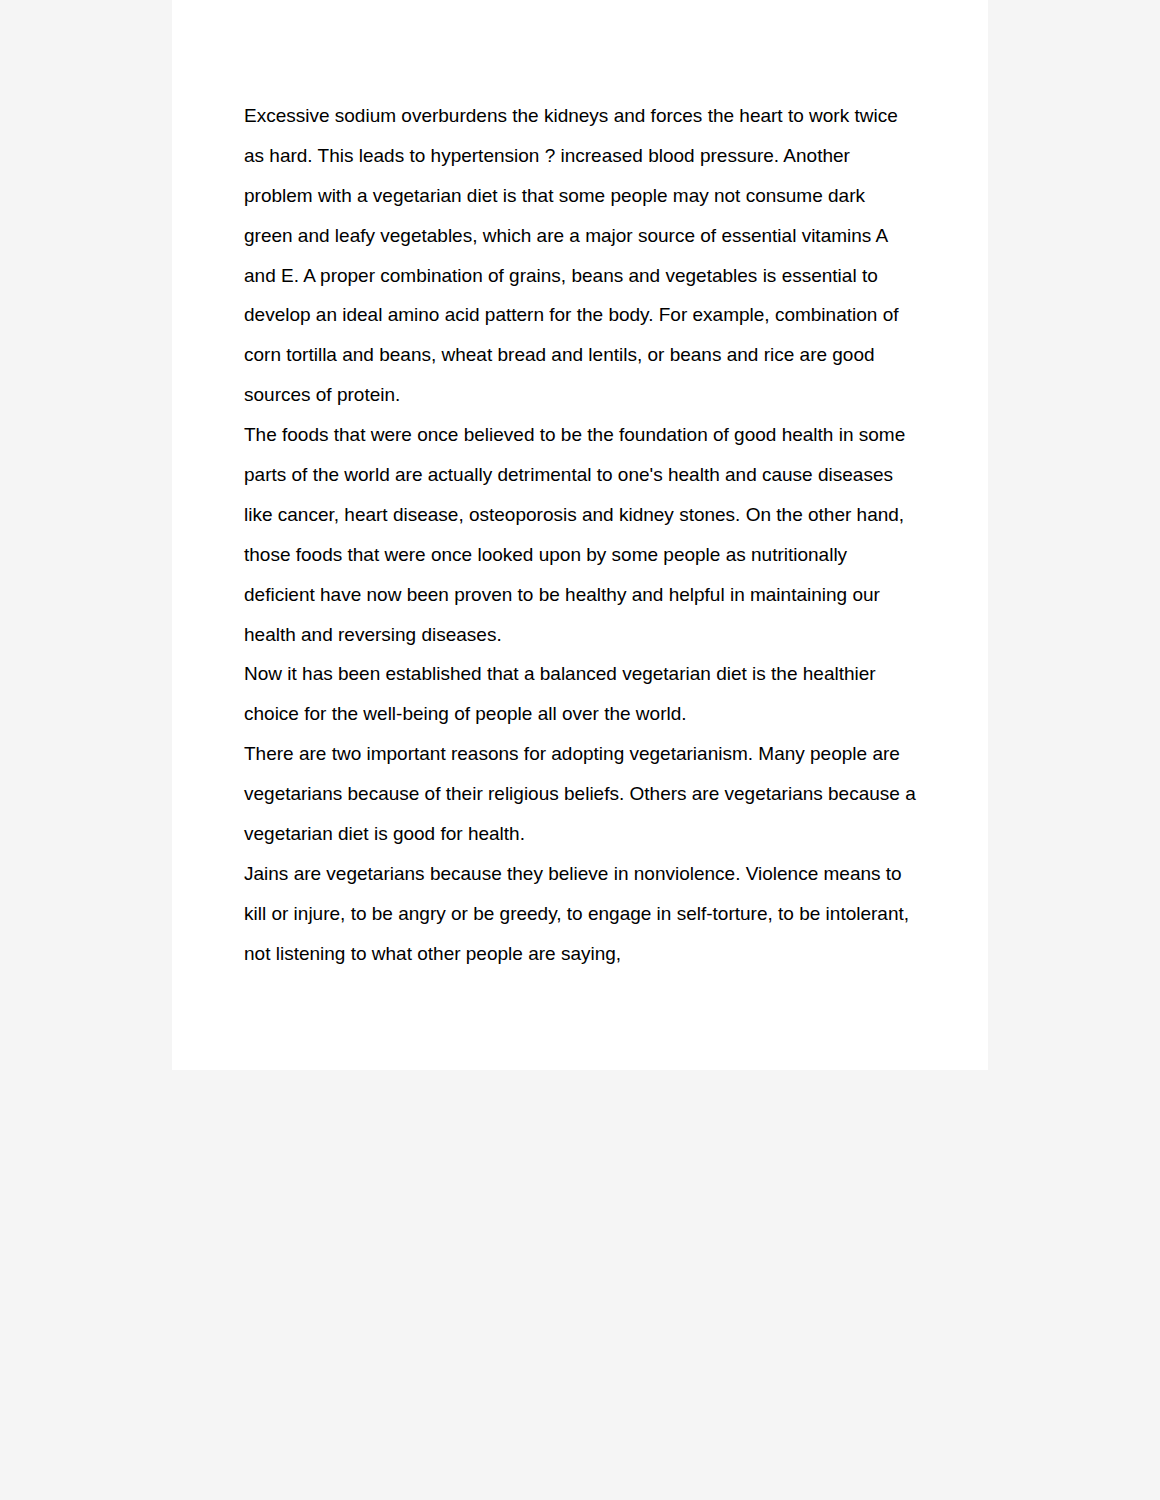Excessive sodium overburdens the kidneys and forces the heart to work twice as hard. This leads to hypertension ? increased blood pressure. Another problem with a vegetarian diet is that some people may not consume dark green and leafy vegetables, which are a major source of essential vitamins A and E. A proper combination of grains, beans and vegetables is essential to develop an ideal amino acid pattern for the body. For example, combination of corn tortilla and beans, wheat bread and lentils, or beans and rice are good sources of protein.
The foods that were once believed to be the foundation of good health in some parts of the world are actually detrimental to one's health and cause diseases like cancer, heart disease, osteoporosis and kidney stones. On the other hand, those foods that were once looked upon by some people as nutritionally deficient have now been proven to be healthy and helpful in maintaining our health and reversing diseases.
Now it has been established that a balanced vegetarian diet is the healthier choice for the well-being of people all over the world.
There are two important reasons for adopting vegetarianism. Many people are vegetarians because of their religious beliefs. Others are vegetarians because a vegetarian diet is good for health.
Jains are vegetarians because they believe in nonviolence. Violence means to kill or injure, to be angry or be greedy, to engage in self-torture, to be intolerant, not listening to what other people are saying,